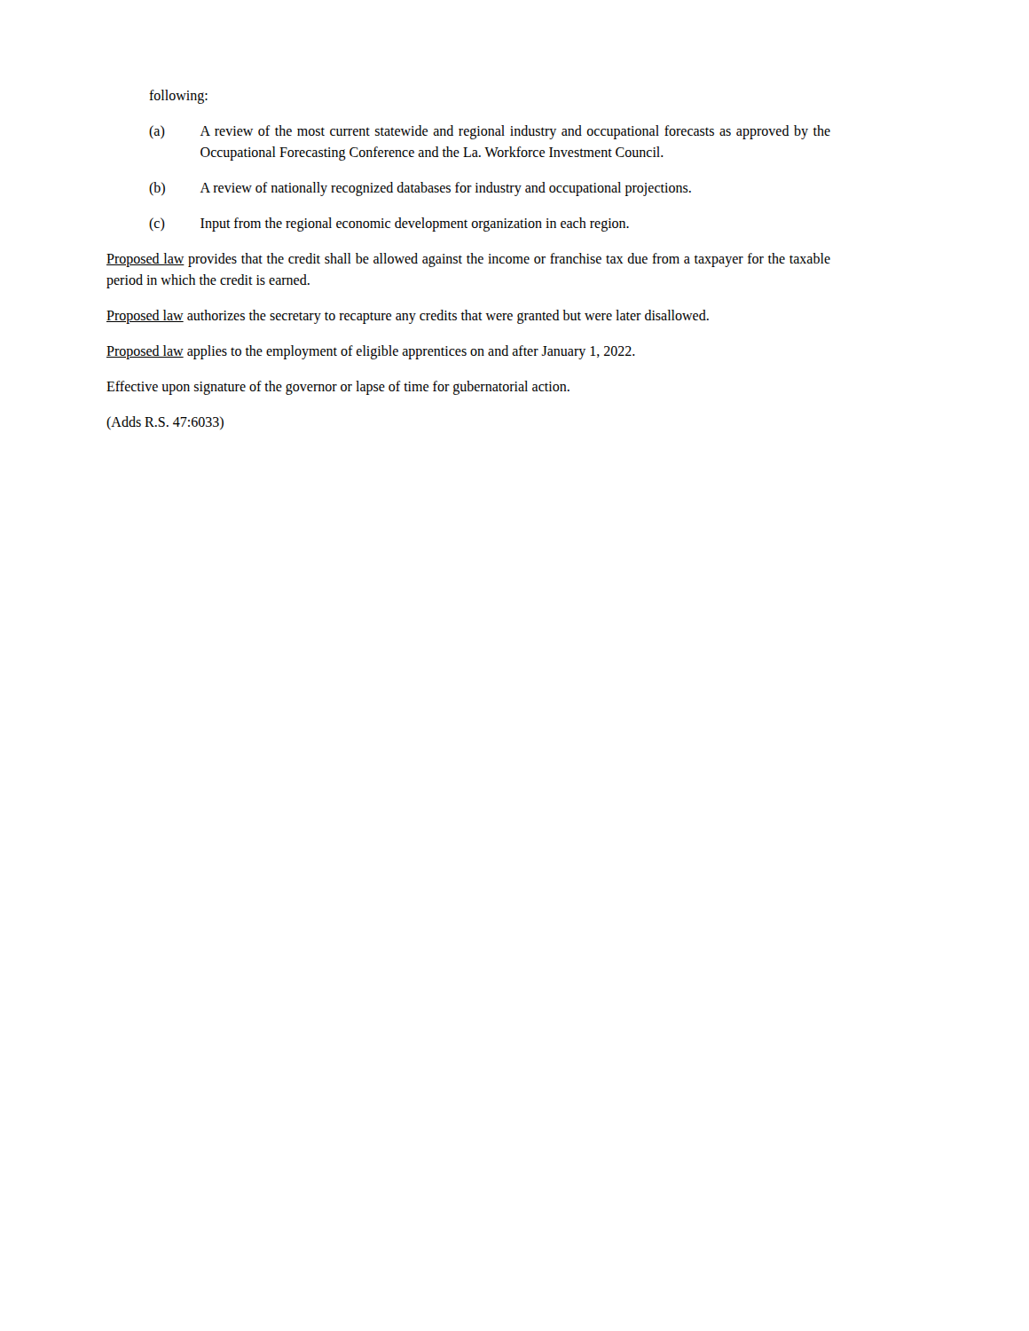following:
(a)
A review of the most current statewide and regional industry and occupational forecasts as approved by the Occupational Forecasting Conference and the La. Workforce Investment Council.
(b)
A review of nationally recognized databases for industry and occupational projections.
(c)
Input from the regional economic development organization in each region.
Proposed law provides that the credit shall be allowed against the income or franchise tax due from a taxpayer for the taxable period in which the credit is earned.
Proposed law authorizes the secretary to recapture any credits that were granted but were later disallowed.
Proposed law applies to the employment of eligible apprentices on and after January 1, 2022.
Effective upon signature of the governor or lapse of time for gubernatorial action.
(Adds R.S. 47:6033)